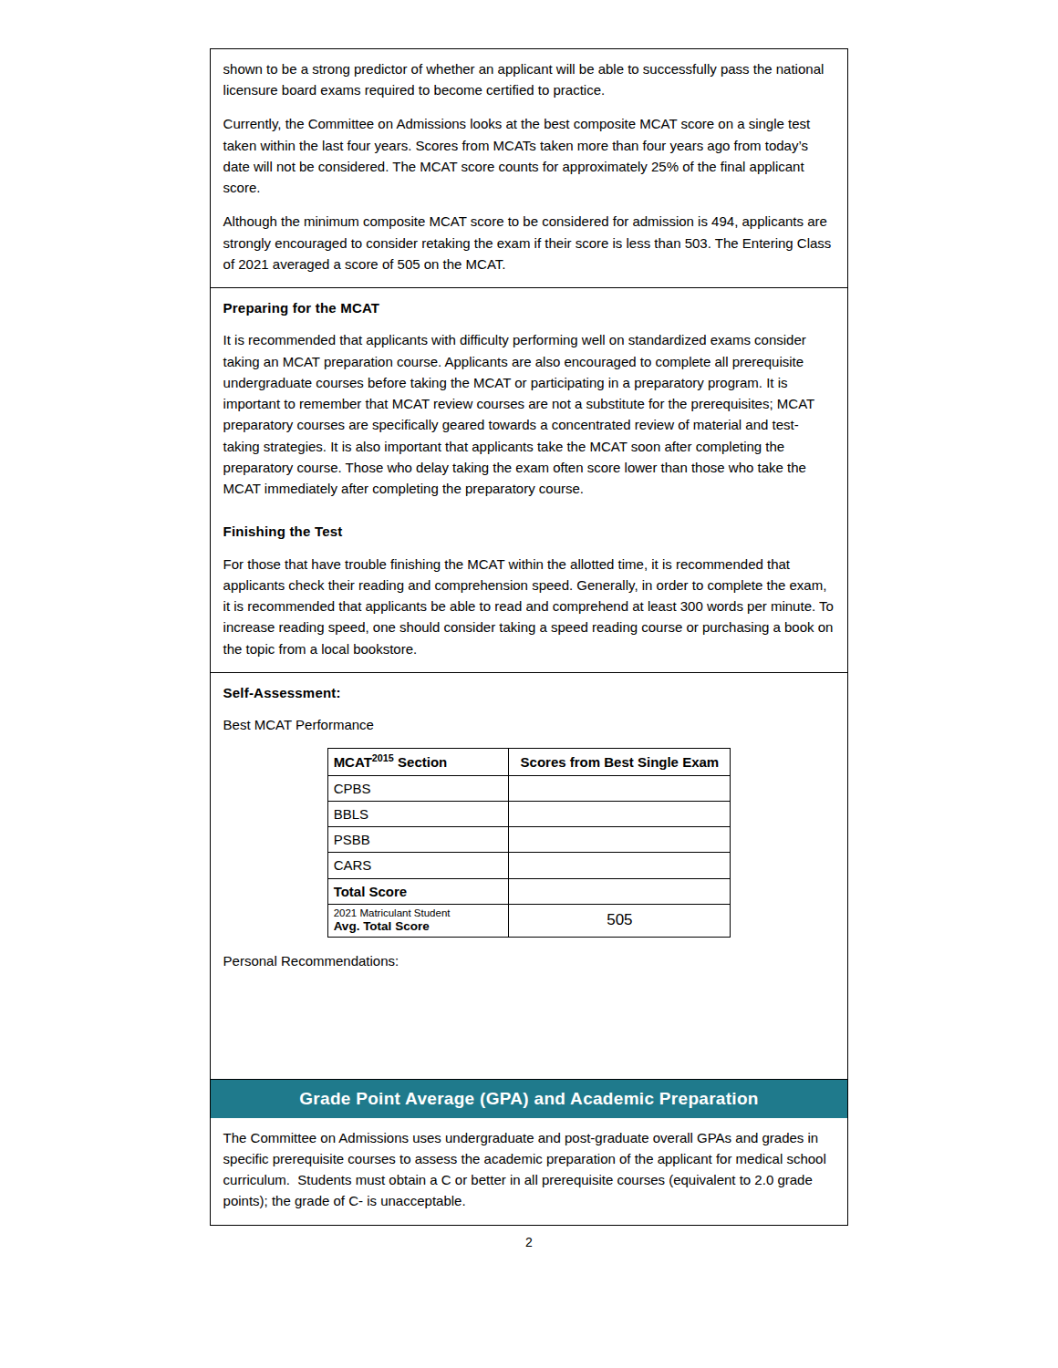shown to be a strong predictor of whether an applicant will be able to successfully pass the national licensure board exams required to become certified to practice.
Currently, the Committee on Admissions looks at the best composite MCAT score on a single test taken within the last four years. Scores from MCATs taken more than four years ago from today’s date will not be considered. The MCAT score counts for approximately 25% of the final applicant score.
Although the minimum composite MCAT score to be considered for admission is 494, applicants are strongly encouraged to consider retaking the exam if their score is less than 503. The Entering Class of 2021 averaged a score of 505 on the MCAT.
Preparing for the MCAT
It is recommended that applicants with difficulty performing well on standardized exams consider taking an MCAT preparation course. Applicants are also encouraged to complete all prerequisite undergraduate courses before taking the MCAT or participating in a preparatory program. It is important to remember that MCAT review courses are not a substitute for the prerequisites; MCAT preparatory courses are specifically geared towards a concentrated review of material and test-taking strategies. It is also important that applicants take the MCAT soon after completing the preparatory course. Those who delay taking the exam often score lower than those who take the MCAT immediately after completing the preparatory course.
Finishing the Test
For those that have trouble finishing the MCAT within the allotted time, it is recommended that applicants check their reading and comprehension speed. Generally, in order to complete the exam, it is recommended that applicants be able to read and comprehend at least 300 words per minute. To increase reading speed, one should consider taking a speed reading course or purchasing a book on the topic from a local bookstore.
Self-Assessment:
Best MCAT Performance
| MCAT 2015 Section | Scores from Best Single Exam |
| CPBS | |
| BBLS | |
| PSBB | |
| CARS | |
| Total Score | |
| 2021 Matriculant Student Avg. Total Score | 505 |
Personal Recommendations:
Grade Point Average (GPA) and Academic Preparation
The Committee on Admissions uses undergraduate and post-graduate overall GPAs and grades in specific prerequisite courses to assess the academic preparation of the applicant for medical school curriculum. Students must obtain a C or better in all prerequisite courses (equivalent to 2.0 grade points); the grade of C- is unacceptable.
2